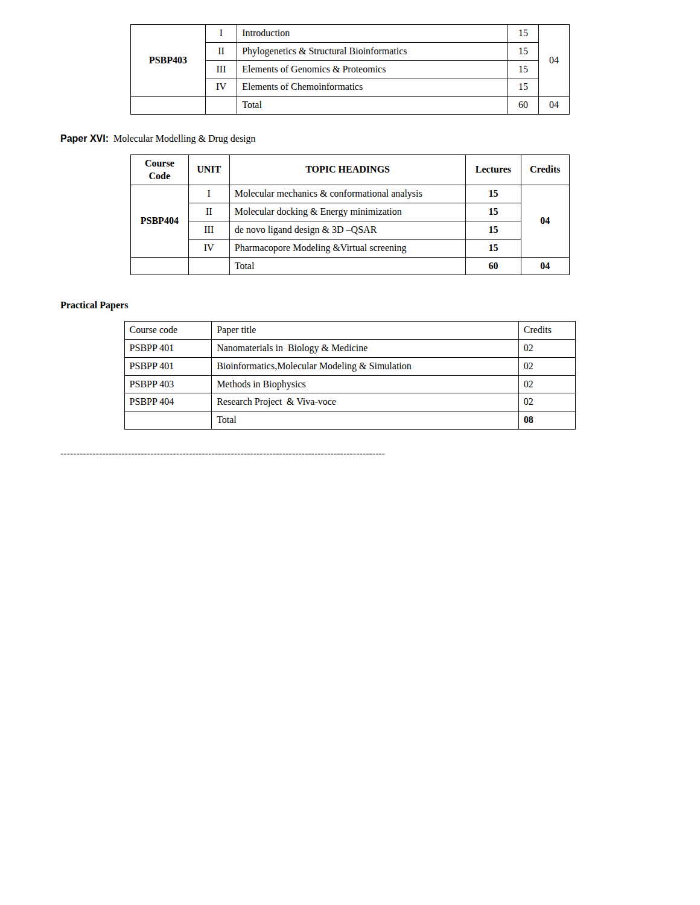| PSBP403 | I | Introduction | 15 | 04 |
| II | Phylogenetics & Structural Bioinformatics | 15 |
| III | Elements of Genomics & Proteomics | 15 |
| IV | Elements of Chemoinformatics | 15 |
| | | Total | 60 | 04 |
Paper XVI: Molecular Modelling & Drug design
| Course Code | UNIT | TOPIC HEADINGS | Lectures | Credits |
| --- | --- | --- | --- | --- |
| PSBP404 | I | Molecular mechanics & conformational analysis | 15 | 04 |
| II | Molecular docking & Energy minimization | 15 |
| III | de novo ligand design & 3D –QSAR | 15 |
| IV | Pharmacopore Modeling &Virtual screening | 15 |
| | | Total | 60 | 04 |
Practical Papers
| Course code | Paper title | Credits |
| PSBPP 401 | Nanomaterials in Biology & Medicine | 02 |
| PSBPP 401 | Bioinformatics,Molecular Modeling & Simulation | 02 |
| PSBPP 403 | Methods in Biophysics | 02 |
| PSBPP 404 | Research Project & Viva-voce | 02 |
| | Total | 08 |
-----------------------------------------------------------------------------------------------------